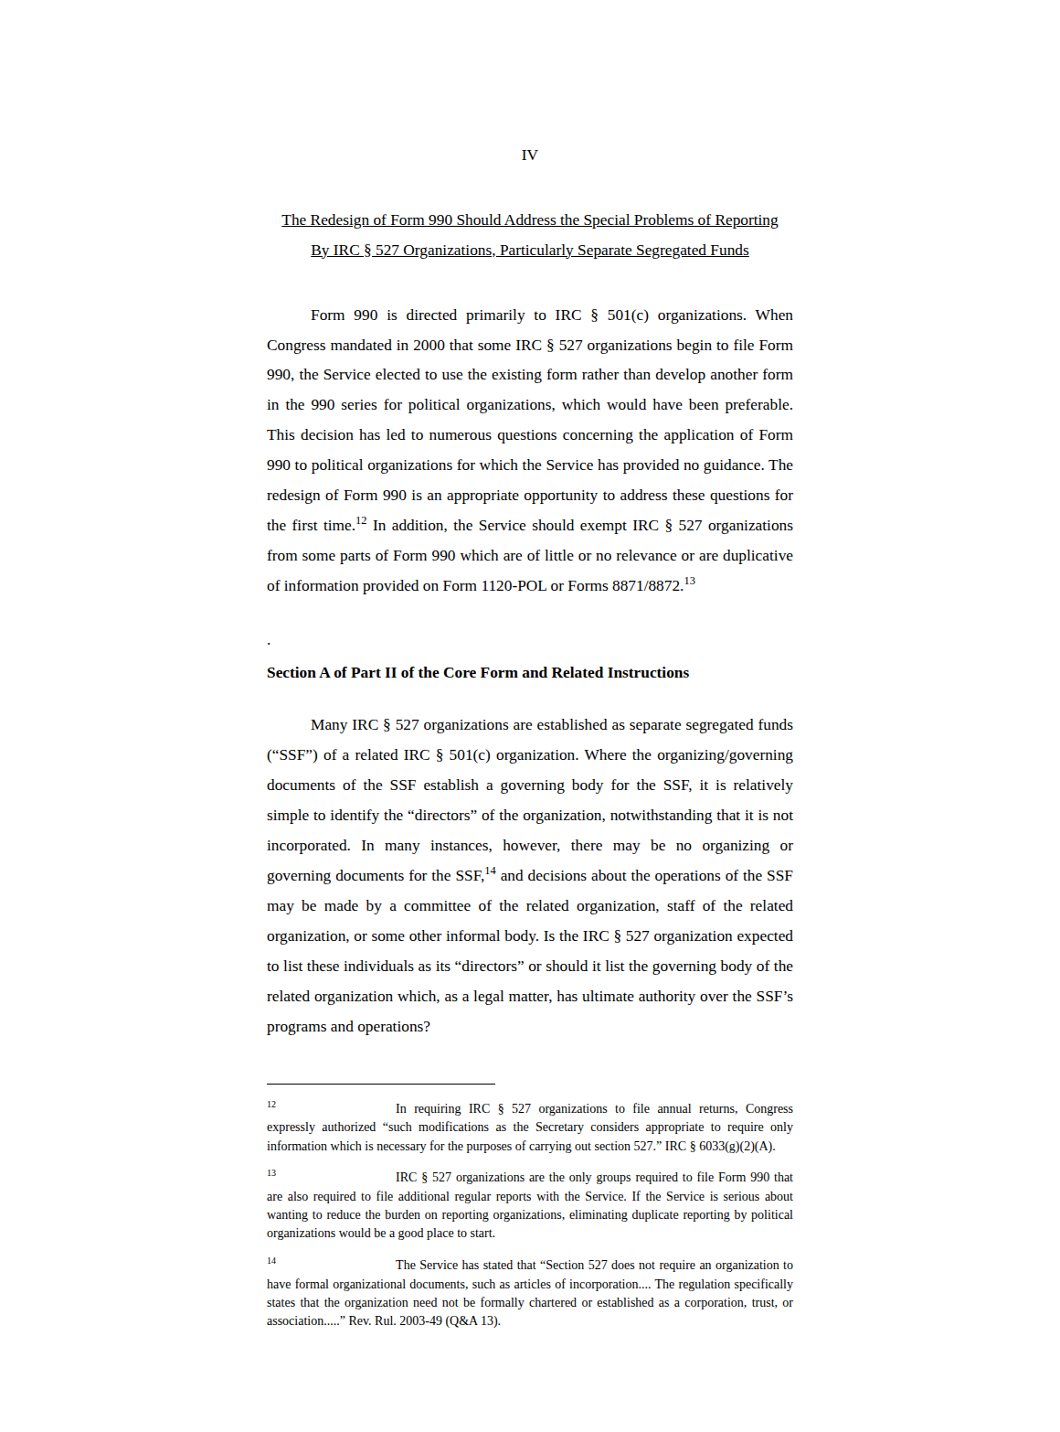IV
The Redesign of Form 990 Should Address the Special Problems of Reporting By IRC § 527 Organizations, Particularly Separate Segregated Funds
Form 990 is directed primarily to IRC § 501(c) organizations. When Congress mandated in 2000 that some IRC § 527 organizations begin to file Form 990, the Service elected to use the existing form rather than develop another form in the 990 series for political organizations, which would have been preferable. This decision has led to numerous questions concerning the application of Form 990 to political organizations for which the Service has provided no guidance. The redesign of Form 990 is an appropriate opportunity to address these questions for the first time.12 In addition, the Service should exempt IRC § 527 organizations from some parts of Form 990 which are of little or no relevance or are duplicative of information provided on Form 1120-POL or Forms 8871/8872.13
.
Section A of Part II of the Core Form and Related Instructions
Many IRC § 527 organizations are established as separate segregated funds (“SSF”) of a related IRC § 501(c) organization. Where the organizing/governing documents of the SSF establish a governing body for the SSF, it is relatively simple to identify the “directors” of the organization, notwithstanding that it is not incorporated. In many instances, however, there may be no organizing or governing documents for the SSF,14 and decisions about the operations of the SSF may be made by a committee of the related organization, staff of the related organization, or some other informal body. Is the IRC § 527 organization expected to list these individuals as its “directors” or should it list the governing body of the related organization which, as a legal matter, has ultimate authority over the SSF’s programs and operations?
12 In requiring IRC § 527 organizations to file annual returns, Congress expressly authorized “such modifications as the Secretary considers appropriate to require only information which is necessary for the purposes of carrying out section 527.” IRC § 6033(g)(2)(A).
13 IRC § 527 organizations are the only groups required to file Form 990 that are also required to file additional regular reports with the Service. If the Service is serious about wanting to reduce the burden on reporting organizations, eliminating duplicate reporting by political organizations would be a good place to start.
14 The Service has stated that “Section 527 does not require an organization to have formal organizational documents, such as articles of incorporation.... The regulation specifically states that the organization need not be formally chartered or established as a corporation, trust, or association.....” Rev. Rul. 2003-49 (Q&A 13).